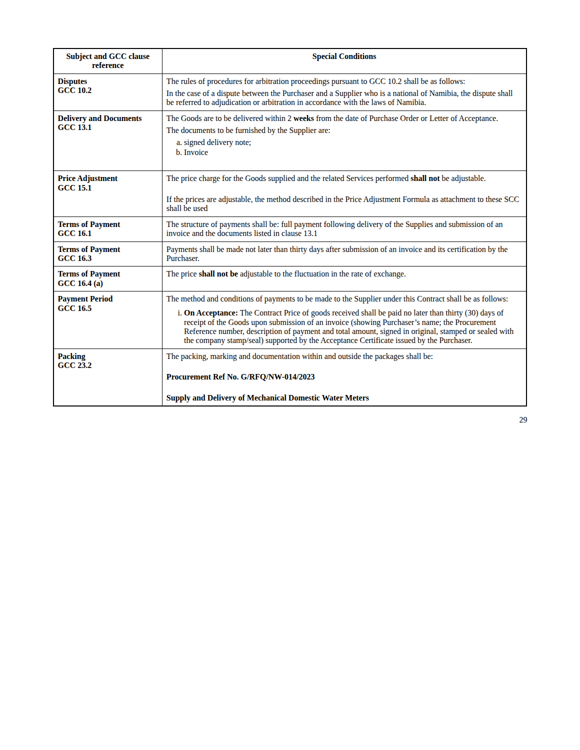| Subject and GCC clause reference | Special Conditions |
| --- | --- |
| Disputes GCC 10.2 | The rules of procedures for arbitration proceedings pursuant to GCC 10.2 shall be as follows: In the case of a dispute between the Purchaser and a Supplier who is a national of Namibia, the dispute shall be referred to adjudication or arbitration in accordance with the laws of Namibia. |
| Delivery and Documents GCC 13.1 | The Goods are to be delivered within 2 weeks from the date of Purchase Order or Letter of Acceptance. The documents to be furnished by the Supplier are: signed delivery note; Invoice |
| Price Adjustment GCC 15.1 | The price charge for the Goods supplied and the related Services performed shall not be adjustable. If the prices are adjustable, the method described in the Price Adjustment Formula as attachment to these SCC shall be used |
| Terms of Payment GCC 16.1 | The structure of payments shall be: full payment following delivery of the Supplies and submission of an invoice and the documents listed in clause 13.1 |
| Terms of Payment GCC 16.3 | Payments shall be made not later than thirty days after submission of an invoice and its certification by the Purchaser. |
| Terms of Payment GCC 16.4 (a) | The price shall not be adjustable to the fluctuation in the rate of exchange. |
| Payment Period GCC 16.5 | The method and conditions of payments to be made to the Supplier under this Contract shall be as follows: On Acceptance: The Contract Price of goods received shall be paid no later than thirty (30) days of receipt of the Goods upon submission of an invoice (showing Purchaser’s name; the Procurement Reference number, description of payment and total amount, signed in original, stamped or sealed with the company stamp/seal) supported by the Acceptance Certificate issued by the Purchaser. |
| Packing GCC 23.2 | The packing, marking and documentation within and outside the packages shall be: Procurement Ref No. G/RFQ/NW-014/2023 Supply and Delivery of Mechanical Domestic Water Meters |
29